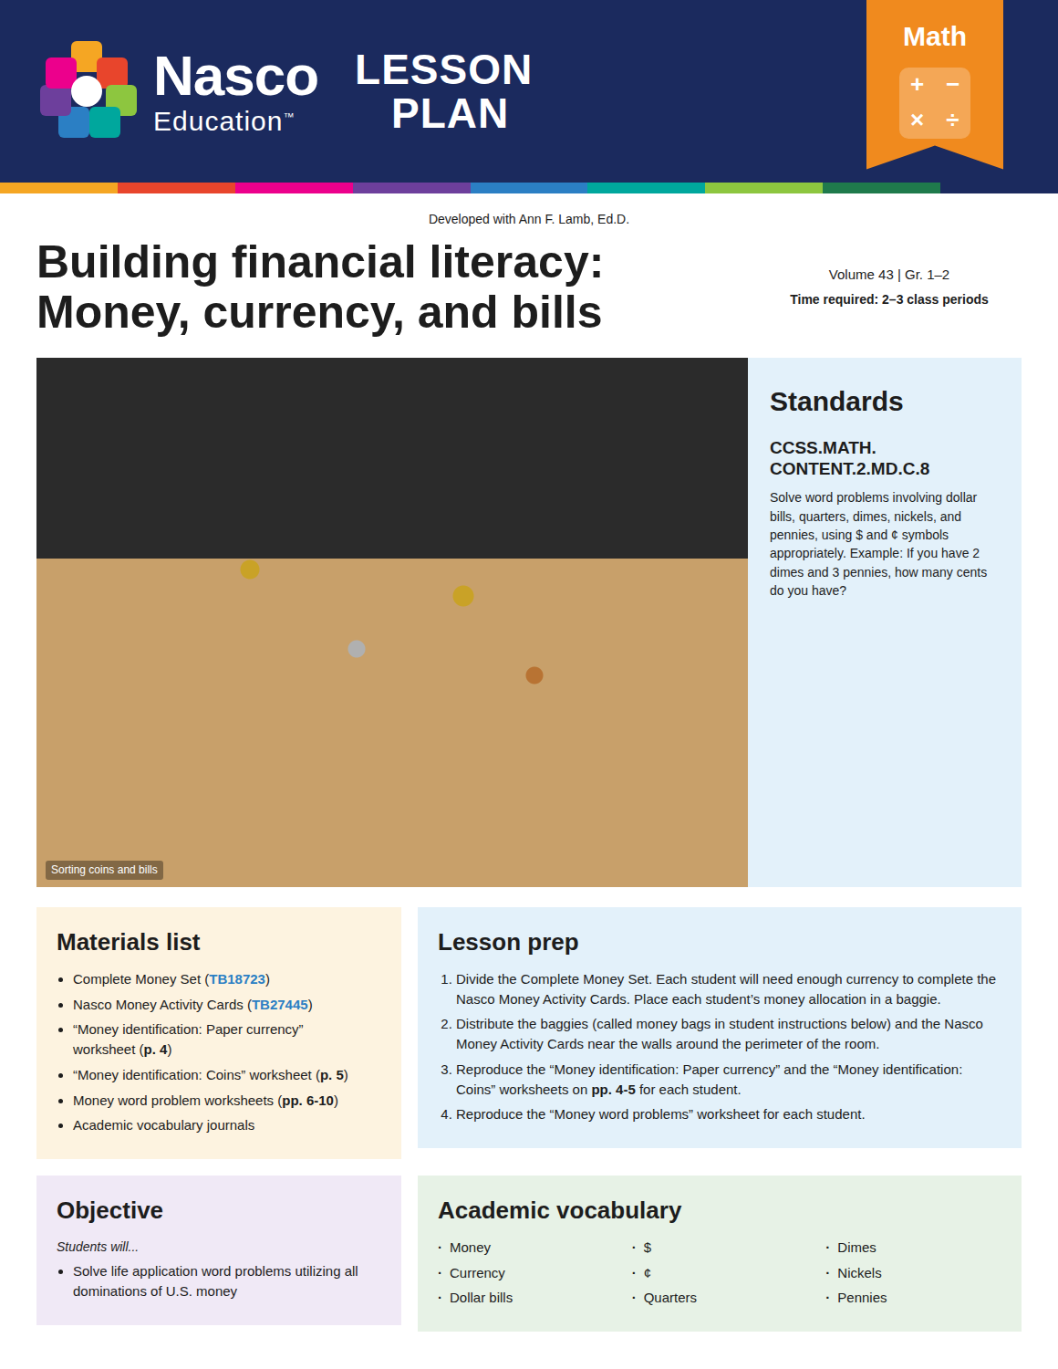Nasco Education™
LESSON PLAN
Math
+−×÷
Developed with Ann F. Lamb, Ed.D.
Building financial literacy:
Money, currency, and bills
Volume 43 | Gr. 1–2
Time required: 2–3 class periods
Sorting coins and bills
Standards
CCSS.MATH.
CONTENT.2.MD.C.8
Solve word problems involving dollar bills, quarters, dimes, nickels, and pennies, using $ and ¢ symbols appropriately. Example: If you have 2 dimes and 3 pennies, how many cents do you have?
Materials list
Complete Money Set (TB18723)
Nasco Money Activity Cards (TB27445)
“Money identification: Paper currency” worksheet (p. 4)
“Money identification: Coins” worksheet (p. 5)
Money word problem worksheets (pp. 6-10)
Academic vocabulary journals
Lesson prep
Divide the Complete Money Set. Each student will need enough currency to complete the Nasco Money Activity Cards. Place each student’s money allocation in a baggie.
Distribute the baggies (called money bags in student instructions below) and the Nasco Money Activity Cards near the walls around the perimeter of the room.
Reproduce the “Money identification: Paper currency” and the “Money identification: Coins” worksheets on pp. 4-5 for each student.
Reproduce the “Money word problems” worksheet for each student.
Objective
Students will...
Solve life application word problems utilizing all dominations of U.S. money
Academic vocabulary
Money
Currency
Dollar bills
$
¢
Quarters
Dimes
Nickels
Pennies